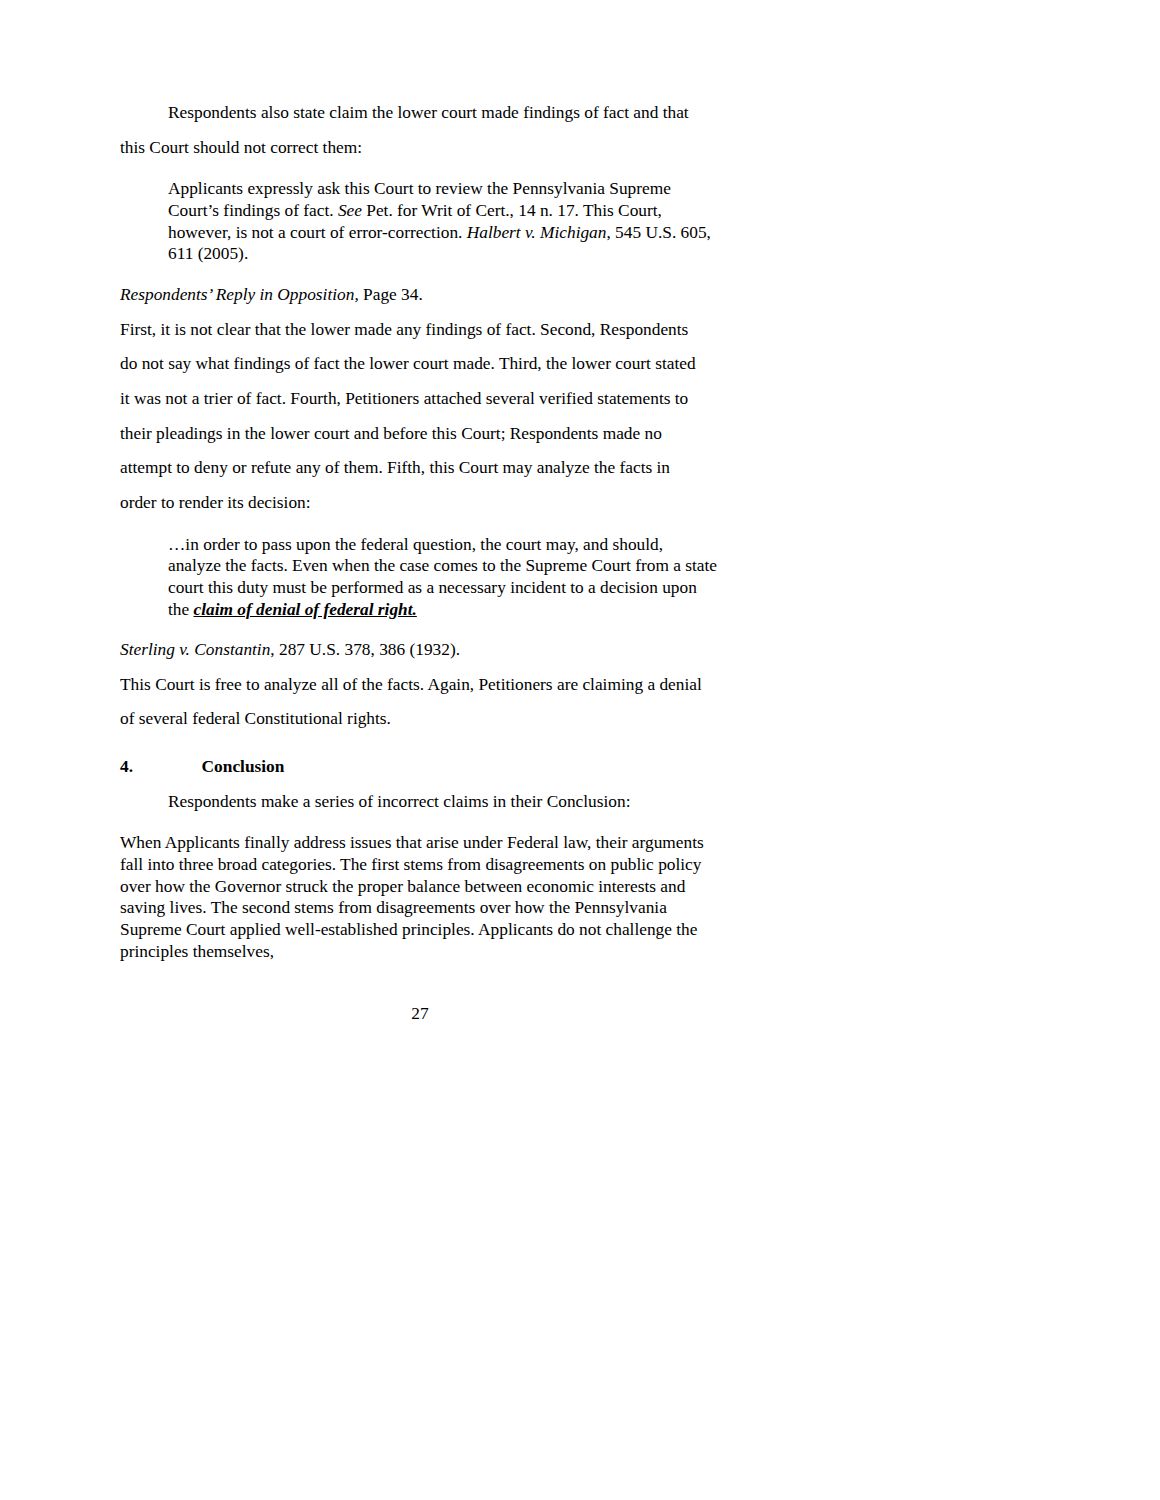Respondents also state claim the lower court made findings of fact and that
this Court should not correct them:
Applicants expressly ask this Court to review the Pennsylvania Supreme Court’s findings of fact. See Pet. for Writ of Cert., 14 n. 17. This Court, however, is not a court of error-correction. Halbert v. Michigan, 545 U.S. 605, 611 (2005).
Respondents’ Reply in Opposition, Page 34.
First, it is not clear that the lower made any findings of fact. Second, Respondents
do not say what findings of fact the lower court made. Third, the lower court stated
it was not a trier of fact. Fourth, Petitioners attached several verified statements to
their pleadings in the lower court and before this Court; Respondents made no
attempt to deny or refute any of them. Fifth, this Court may analyze the facts in
order to render its decision:
…in order to pass upon the federal question, the court may, and should, analyze the facts. Even when the case comes to the Supreme Court from a state court this duty must be performed as a necessary incident to a decision upon the claim of denial of federal right.
Sterling v. Constantin, 287 U.S. 378, 386 (1932).
This Court is free to analyze all of the facts. Again, Petitioners are claiming a denial
of several federal Constitutional rights.
4. Conclusion
Respondents make a series of incorrect claims in their Conclusion:
When Applicants finally address issues that arise under Federal law, their arguments fall into three broad categories. The first stems from disagreements on public policy over how the Governor struck the proper balance between economic interests and saving lives. The second stems from disagreements over how the Pennsylvania Supreme Court applied well-established principles. Applicants do not challenge the principles themselves,
27